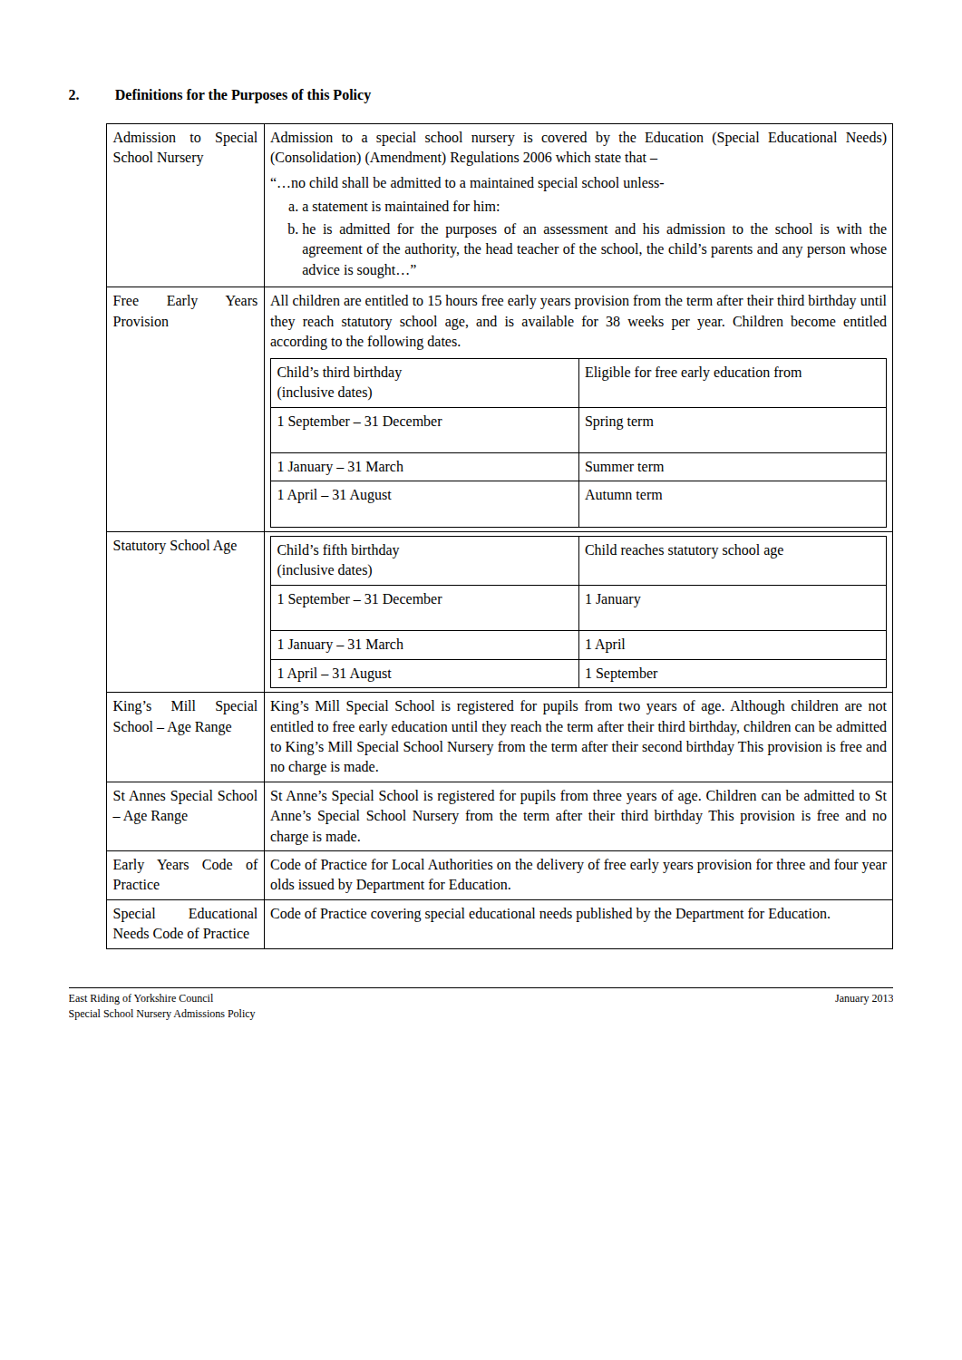2. Definitions for the Purposes of this Policy
| Admission to Special School Nursery | Admission to a special school nursery is covered by the Education (Special Educational Needs) (Consolidation) (Amendment) Regulations 2006 which state that – “…no child shall be admitted to a maintained special school unless- a statement is maintained for him: he is admitted for the purposes of an assessment and his admission to the school is with the agreement of the authority, the head teacher of the school, the child’s parents and any person whose advice is sought…” |
| Free Early Years Provision | All children are entitled to 15 hours free early years provision from the term after their third birthday until they reach statutory school age, and is available for 38 weeks per year. Children become entitled according to the following dates. / Child’s third birthday (inclusive dates) / Eligible for free early education from / / 1 September – 31 December / Spring term / / 1 January – 31 March / Summer term / / 1 April – 31 August / Autumn term / |
| Statutory School Age | / Child’s fifth birthday (inclusive dates) / Child reaches statutory school age / / 1 September – 31 December / 1 January / / 1 January – 31 March / 1 April / / 1 April – 31 August / 1 September / |
| King’s Mill Special School – Age Range | King’s Mill Special School is registered for pupils from two years of age. Although children are not entitled to free early education until they reach the term after their third birthday, children can be admitted to King’s Mill Special School Nursery from the term after their second birthday This provision is free and no charge is made. |
| St Annes Special School – Age Range | St Anne’s Special School is registered for pupils from three years of age. Children can be admitted to St Anne’s Special School Nursery from the term after their third birthday This provision is free and no charge is made. |
| Early Years Code of Practice | Code of Practice for Local Authorities on the delivery of free early years provision for three and four year olds issued by Department for Education. |
| Special Educational Needs Code of Practice | Code of Practice covering special educational needs published by the Department for Education. |
East Riding of Yorkshire Council
Special School Nursery Admissions Policy
January 2013